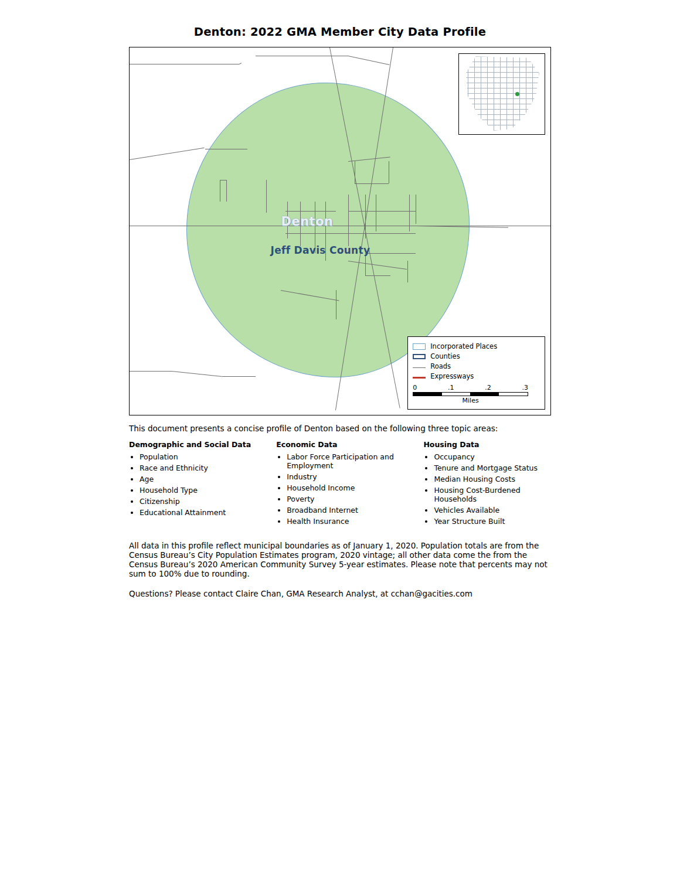Denton: 2022 GMA Member City Data Profile
Denton
Jeff Davis County
Incorporated Places
Counties
Roads
Expressways
0.1.2.3
Miles
This document presents a concise profile of Denton based on the following three topic areas:
Demographic and Social Data
Population
Race and Ethnicity
Age
Household Type
Citizenship
Educational Attainment
Economic Data
Labor Force Participation and Employment
Industry
Household Income
Poverty
Broadband Internet
Health Insurance
Housing Data
Occupancy
Tenure and Mortgage Status
Median Housing Costs
Housing Cost-Burdened Households
Vehicles Available
Year Structure Built
All data in this profile reflect municipal boundaries as of January 1, 2020. Population totals are from the Census Bureau’s City Population Estimates program, 2020 vintage; all other data come the from the Census Bureau’s 2020 American Community Survey 5-year estimates. Please note that percents may not sum to 100% due to rounding.
Questions? Please contact Claire Chan, GMA Research Analyst, at cchan@gacities.com